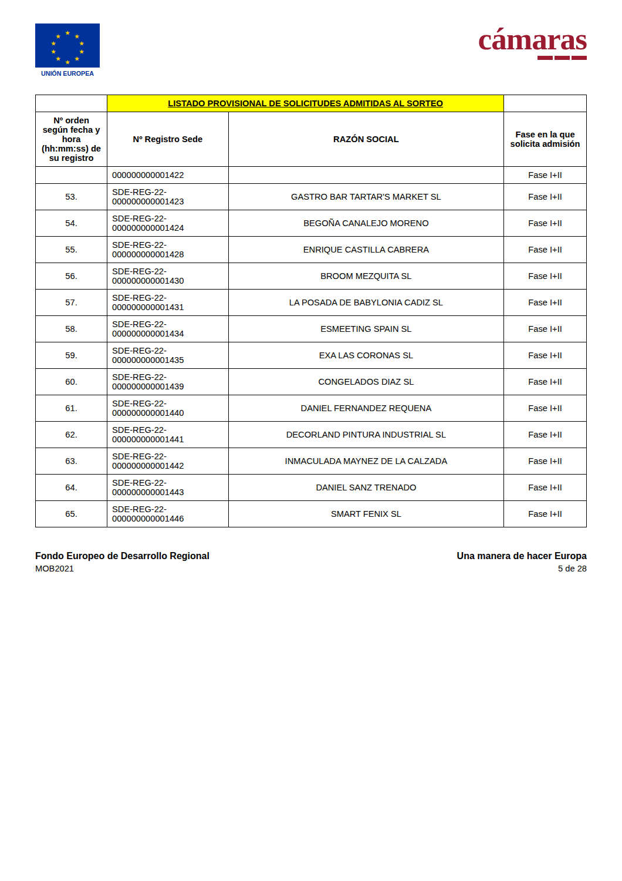★ ★ ★ ★ ★ ★ ★ ★ ★ ★
UNIÓN EUROPEA
cámaras
| | LISTADO PROVISIONAL DE SOLICITUDES ADMITIDAS AL SORTEO | |
| --- | --- | --- |
| Nº orden según fecha y hora (hh:mm:ss) de su registro | Nº Registro Sede | RAZÓN SOCIAL | Fase en la que solicita admisión |
| | 000000000001422 | | Fase I+II |
| 53. | SDE-REG-22- 000000000001423 | GASTRO BAR TARTAR'S MARKET SL | Fase I+II |
| 54. | SDE-REG-22- 000000000001424 | BEGOÑA CANALEJO MORENO | Fase I+II |
| 55. | SDE-REG-22- 000000000001428 | ENRIQUE CASTILLA CABRERA | Fase I+II |
| 56. | SDE-REG-22- 000000000001430 | BROOM MEZQUITA SL | Fase I+II |
| 57. | SDE-REG-22- 000000000001431 | LA POSADA DE BABYLONIA CADIZ SL | Fase I+II |
| 58. | SDE-REG-22- 000000000001434 | ESMEETING SPAIN SL | Fase I+II |
| 59. | SDE-REG-22- 000000000001435 | EXA LAS CORONAS SL | Fase I+II |
| 60. | SDE-REG-22- 000000000001439 | CONGELADOS DIAZ SL | Fase I+II |
| 61. | SDE-REG-22- 000000000001440 | DANIEL FERNANDEZ REQUENA | Fase I+II |
| 62. | SDE-REG-22- 000000000001441 | DECORLAND PINTURA INDUSTRIAL SL | Fase I+II |
| 63. | SDE-REG-22- 000000000001442 | INMACULADA MAYNEZ DE LA CALZADA | Fase I+II |
| 64. | SDE-REG-22- 000000000001443 | DANIEL SANZ TRENADO | Fase I+II |
| 65. | SDE-REG-22- 000000000001446 | SMART FENIX SL | Fase I+II |
Fondo Europeo de Desarrollo Regional Una manera de hacer Europa
MOB2021 5 de 28